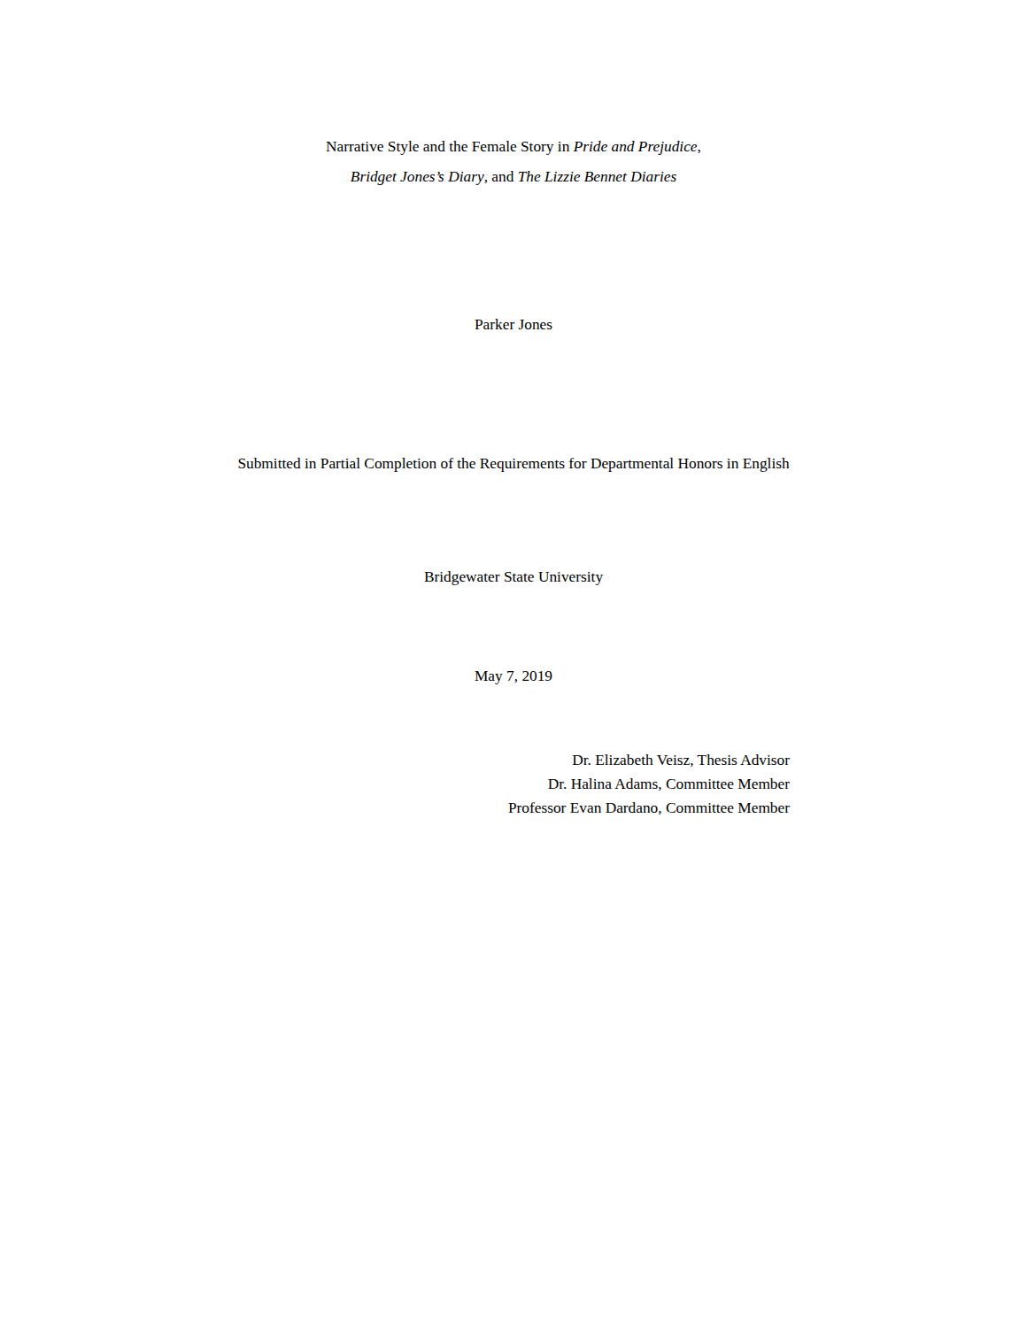Narrative Style and the Female Story in Pride and Prejudice, Bridget Jones’s Diary, and The Lizzie Bennet Diaries
Parker Jones
Submitted in Partial Completion of the Requirements for Departmental Honors in English
Bridgewater State University
May 7, 2019
Dr. Elizabeth Veisz, Thesis Advisor
Dr. Halina Adams, Committee Member
Professor Evan Dardano, Committee Member